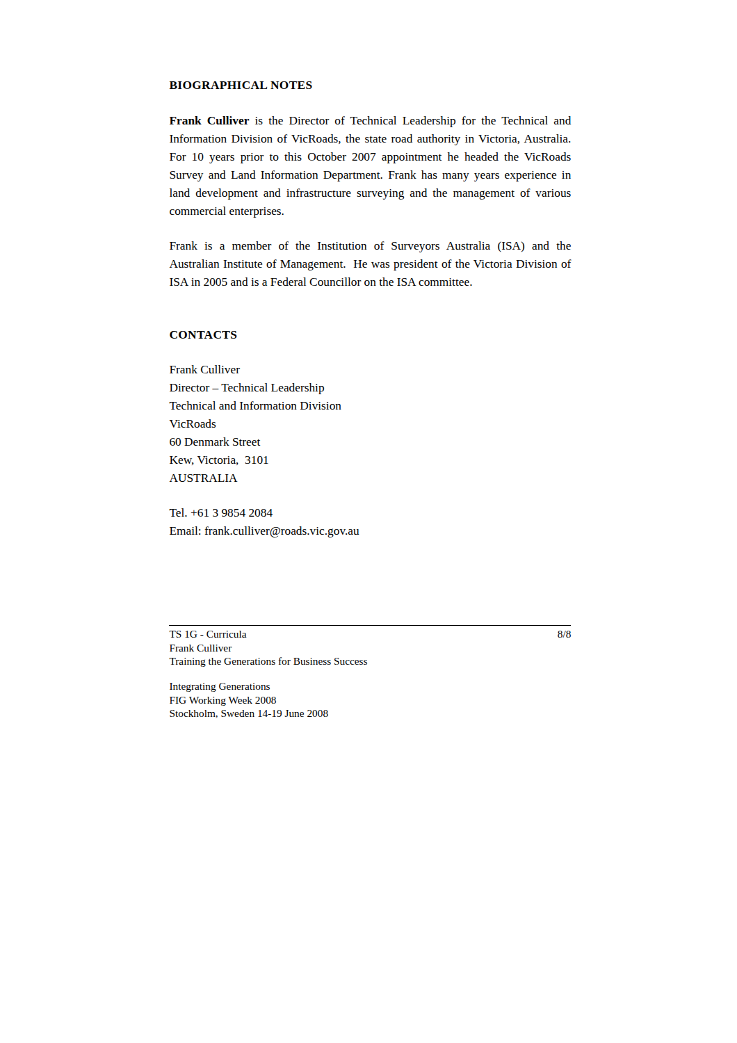BIOGRAPHICAL NOTES
Frank Culliver is the Director of Technical Leadership for the Technical and Information Division of VicRoads, the state road authority in Victoria, Australia. For 10 years prior to this October 2007 appointment he headed the VicRoads Survey and Land Information Department. Frank has many years experience in land development and infrastructure surveying and the management of various commercial enterprises.
Frank is a member of the Institution of Surveyors Australia (ISA) and the Australian Institute of Management. He was president of the Victoria Division of ISA in 2005 and is a Federal Councillor on the ISA committee.
CONTACTS
Frank Culliver
Director – Technical Leadership
Technical and Information Division
VicRoads
60 Denmark Street
Kew, Victoria, 3101
AUSTRALIA
Tel. +61 3 9854 2084
Email: frank.culliver@roads.vic.gov.au
8/8
TS 1G - Curricula
Frank Culliver
Training the Generations for Business Success
Integrating Generations
FIG Working Week 2008
Stockholm, Sweden 14-19 June 2008